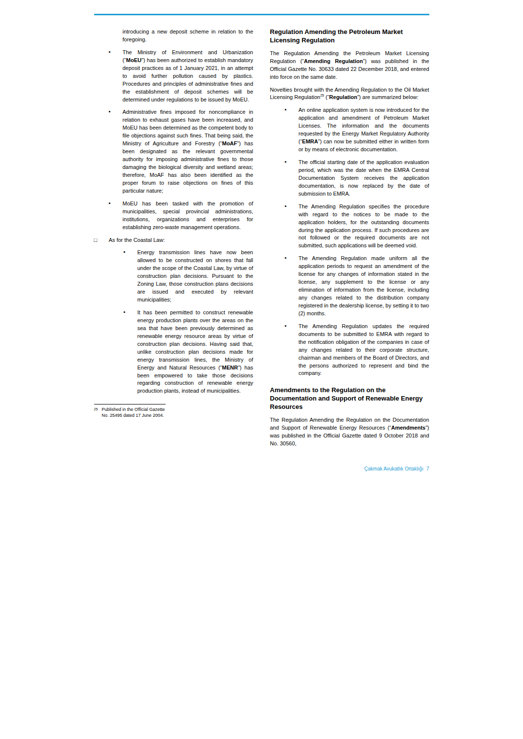introducing a new deposit scheme in relation to the foregoing.
The Ministry of Environment and Urbanization (“MoEU”) has been authorized to establish mandatory deposit practices as of 1 January 2021, in an attempt to avoid further pollution caused by plastics. Procedures and principles of administrative fines and the establishment of deposit schemes will be determined under regulations to be issued by MoEU.
Administrative fines imposed for noncompliance in relation to exhaust gases have been increased, and MoEU has been determined as the competent body to file objections against such fines. That being said, the Ministry of Agriculture and Forestry (“MoAF”) has been designated as the relevant governmental authority for imposing administrative fines to those damaging the biological diversity and wetland areas; therefore, MoAF has also been identified as the proper forum to raise objections on fines of this particular nature;
MoEU has been tasked with the promotion of municipalities, special provincial administrations, institutions, organizations and enterprises for establishing zero-waste management operations.
As for the Coastal Law:
Energy transmission lines have now been allowed to be constructed on shores that fall under the scope of the Coastal Law, by virtue of construction plan decisions. Pursuant to the Zoning Law, those construction plans decisions are issued and executed by relevant municipalities;
It has been permitted to construct renewable energy production plants over the areas on the sea that have been previously determined as renewable energy resource areas by virtue of construction plan decisions. Having said that, unlike construction plan decisions made for energy transmission lines, the Ministry of Energy and Natural Resources (“MENR”) has been empowered to take those decisions regarding construction of renewable energy production plants, instead of municipalities.
25 Published in the Official Gazette No. 25495 dated 17 June 2004.
Regulation Amending the Petroleum Market Licensing Regulation
The Regulation Amending the Petroleum Market Licensing Regulation (“Amending Regulation”) was published in the Official Gazette No. 30633 dated 22 December 2018, and entered into force on the same date.
Novelties brought with the Amending Regulation to the Oil Market Licensing Regulation25 (“Regulation”) are summarized below:
An online application system is now introduced for the application and amendment of Petroleum Market Licenses. The information and the documents requested by the Energy Market Regulatory Authority (“EMRA”) can now be submitted either in written form or by means of electronic documentation.
The official starting date of the application evaluation period, which was the date when the EMRA Central Documentation System receives the application documentation, is now replaced by the date of submission to EMRA.
The Amending Regulation specifies the procedure with regard to the notices to be made to the application holders, for the outstanding documents during the application process. If such procedures are not followed or the required documents are not submitted, such applications will be deemed void.
The Amending Regulation made uniform all the application periods to request an amendment of the license for any changes of information stated in the license, any supplement to the license or any elimination of information from the license, including any changes related to the distribution company registered in the dealership license, by setting it to two (2) months.
The Amending Regulation updates the required documents to be submitted to EMRA with regard to the notification obligation of the companies in case of any changes related to their corporate structure, chairman and members of the Board of Directors, and the persons authorized to represent and bind the company.
Amendments to the Regulation on the Documentation and Support of Renewable Energy Resources
The Regulation Amending the Regulation on the Documentation and Support of Renewable Energy Resources (“Amendments”) was published in the Official Gazette dated 9 October 2018 and No. 30560,
Çakmak Avukatlık Ortaklığı7